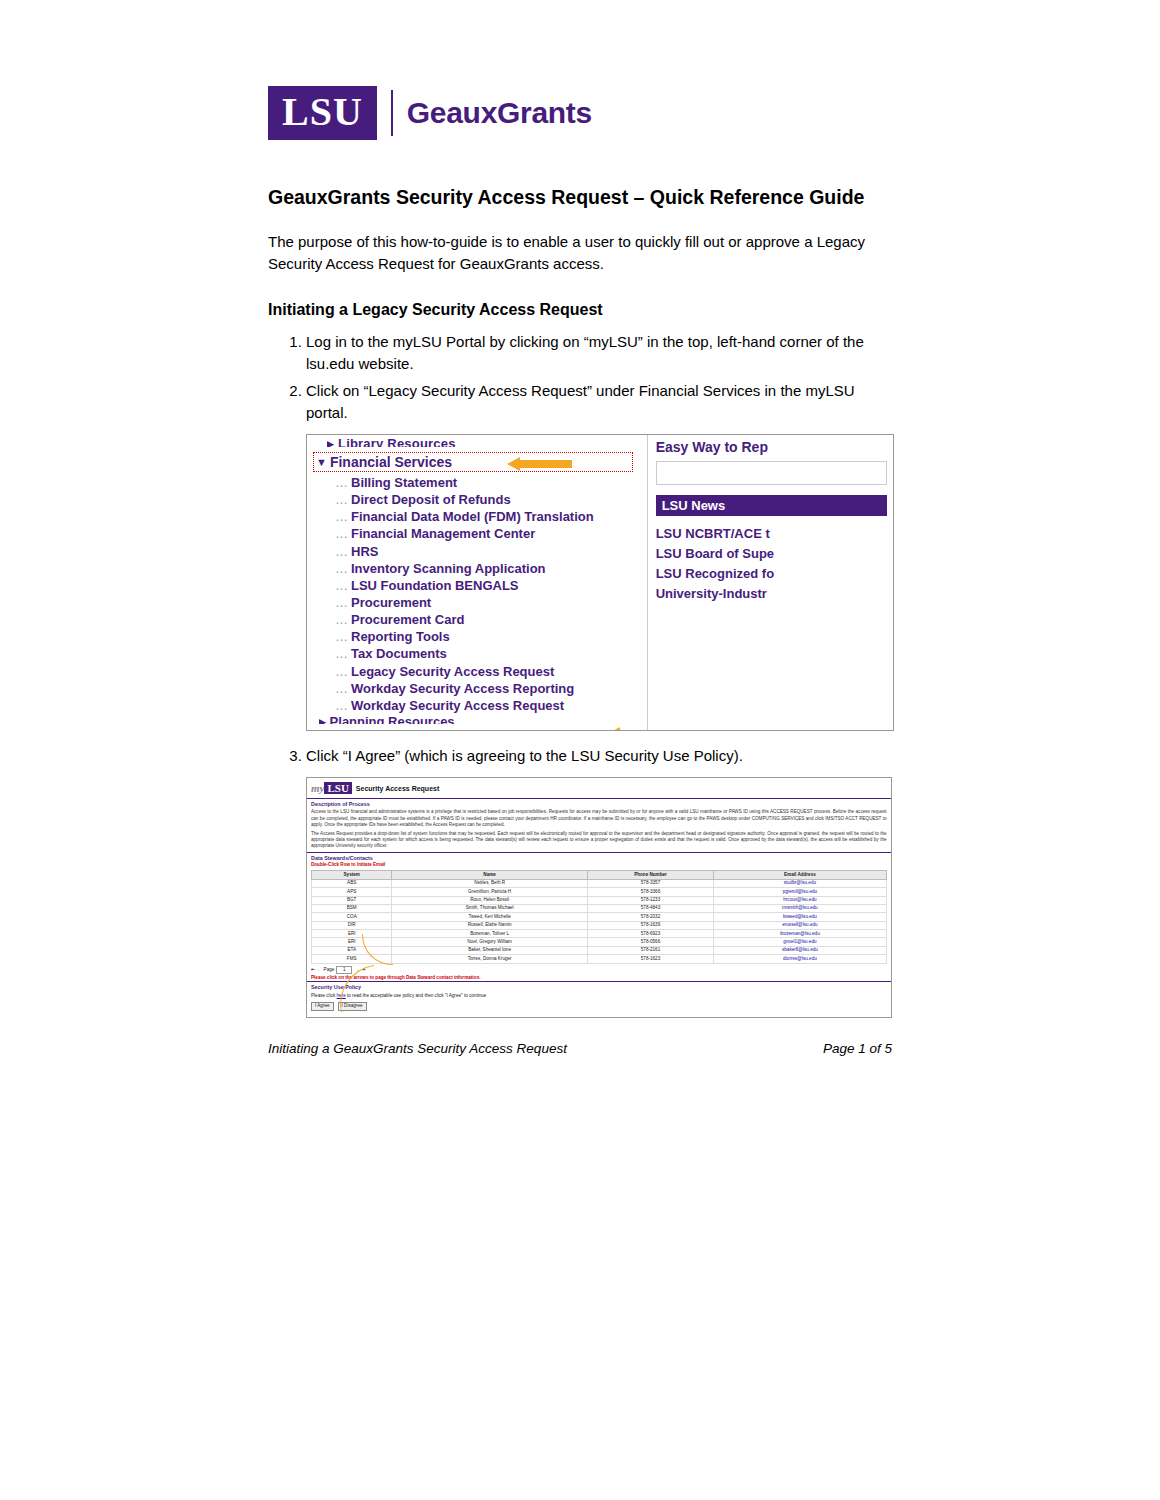LSU
GeauxGrants
GeauxGrants Security Access Request – Quick Reference Guide
The purpose of this how-to-guide is to enable a user to quickly fill out or approve a Legacy Security Access Request for GeauxGrants access.
Initiating a Legacy Security Access Request
Log in to the myLSU Portal by clicking on “myLSU” in the top, left-hand corner of the lsu.edu website.
Click on “Legacy Security Access Request” under Financial Services in the myLSU portal.
▸ Library Resources
▼ Financial Services
Billing Statement
Direct Deposit of Refunds
Financial Data Model (FDM) Translation
Financial Management Center
HRS
Inventory Scanning Application
LSU Foundation BENGALS
Procurement
Procurement Card
Reporting Tools
Tax Documents
Legacy Security Access Request
Workday Security Access Reporting
Workday Security Access Request
▸ Planning Resources
Easy Way to Rep
LSU News
LSU NCBRT/ACE t
LSU Board of Supe
LSU Recognized fo
University-Industr
Click “I Agree” (which is agreeing to the LSU Security Use Policy).
my LSU Security Access Request
Description of Process
Access to the LSU financial and administrative systems is a privilege that is restricted based on job responsibilities. Requests for access may be submitted by or for anyone with a valid LSU mainframe or PAWS ID using this ACCESS REQUEST process. Before the access request can be completed, the appropriate ID must be established. If a PAWS ID is needed, please contact your department HR coordinator. If a mainframe ID is necessary, the employee can go to the PAWS desktop under COMPUTING SERVICES and click IMS/TSO ACCT REQUEST to apply. Once the appropriate IDs have been established, the Access Request can be completed.
The Access Request provides a drop-down list of system functions that may be requested. Each request will be electronically routed for approval to the supervisor and the department head or designated signature authority. Once approval is granted, the request will be routed to the appropriate data steward for each system for which access is being requested. The data steward(s) will review each request to ensure a proper segregation of duties exists and that the request is valid. Once approved by the data steward(s), the access will be established by the appropriate University security officer.
Data Stewards/Contacts
Double-Click Row to Initiate Email
| System | Name | Phone Number | Email Address |
| --- | --- | --- | --- |
| ABS | Nettles, Beth R | 578-3357 | studbr@lsu.edu |
| APS | Gremillion, Patricia H | 578-3366 | pgremil@lsu.edu |
| BGT | Roux, Helen Bossil | 578-1233 | hrcoux@lsu.edu |
| BSM | Smith, Thomas Michael | 578-4843 | tmsmith@lsu.edu |
| COA | Tweed, Keri Michelle | 578-2032 | ktweed@lsu.edu |
| DIR | Russell, Elahe Namin | 578-1639 | erussell@lsu.edu |
| ERI | Bozeman, Toliver L | 578-6923 | tbozeman@lsu.edu |
| ERI | Noel, Gregory William | 578-0566 | gnoel1@lsu.edu |
| ETA | Baker, Sheantel Ione | 578-2161 | sbaker6@lsu.edu |
| FMS | Torres, Donna Kruger | 578-1623 | dtorres@lsu.edu |
⇤← Page 1 →⇥
Please click on the arrows to page through Data Steward contact information.
Security Use Policy
Please click here to read the acceptable use policy and then click "I Agree" to continue
I Agree I Disagree
Initiating a GeauxGrants Security Access Request Page 1 of 5